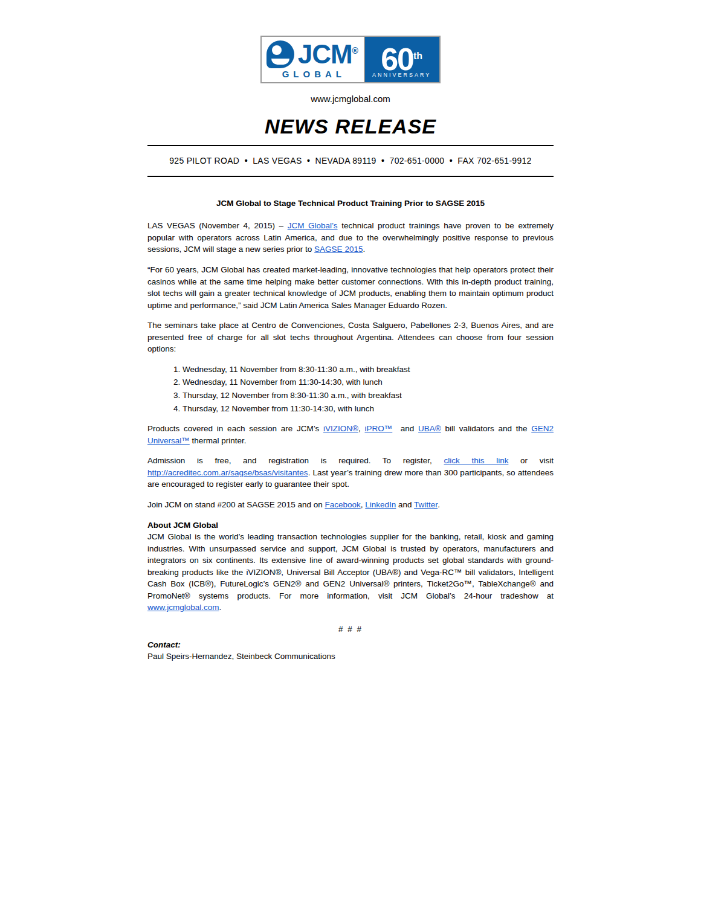| JCM ® GLOBAL | 60 th ANNIVERSARY |
www.jcmglobal.com
NEWS RELEASE
925 PILOT ROAD • LAS VEGAS • NEVADA 89119 • 702-651-0000 • FAX 702-651-9912
JCM Global to Stage Technical Product Training Prior to SAGSE 2015
LAS VEGAS (November 4, 2015) – JCM Global’s technical product trainings have proven to be extremely popular with operators across Latin America, and due to the overwhelmingly positive response to previous sessions, JCM will stage a new series prior to SAGSE 2015.
“For 60 years, JCM Global has created market-leading, innovative technologies that help operators protect their casinos while at the same time helping make better customer connections. With this in-depth product training, slot techs will gain a greater technical knowledge of JCM products, enabling them to maintain optimum product uptime and performance,” said JCM Latin America Sales Manager Eduardo Rozen.
The seminars take place at Centro de Convenciones, Costa Salguero, Pabellones 2-3, Buenos Aires, and are presented free of charge for all slot techs throughout Argentina. Attendees can choose from four session options:
Wednesday, 11 November from 8:30-11:30 a.m., with breakfast
Wednesday, 11 November from 11:30-14:30, with lunch
Thursday, 12 November from 8:30-11:30 a.m., with breakfast
Thursday, 12 November from 11:30-14:30, with lunch
Products covered in each session are JCM’s iVIZION®, iPRO™ and UBA® bill validators and the GEN2 Universal™ thermal printer.
Admission is free, and registration is required. To register, click this link or visit http://acreditec.com.ar/sagse/bsas/visitantes. Last year’s training drew more than 300 participants, so attendees are encouraged to register early to guarantee their spot.
Join JCM on stand #200 at SAGSE 2015 and on Facebook, LinkedIn and Twitter.
About JCM Global
JCM Global is the world’s leading transaction technologies supplier for the banking, retail, kiosk and gaming industries. With unsurpassed service and support, JCM Global is trusted by operators, manufacturers and integrators on six continents. Its extensive line of award-winning products set global standards with ground-breaking products like the iVIZION®, Universal Bill Acceptor (UBA®) and Vega-RC™ bill validators, Intelligent Cash Box (ICB®), FutureLogic’s GEN2® and GEN2 Universal® printers, Ticket2Go™, TableXchange® and PromoNet® systems products. For more information, visit JCM Global’s 24-hour tradeshow at www.jcmglobal.com.
# # #
Contact:
Paul Speirs-Hernandez, Steinbeck Communications